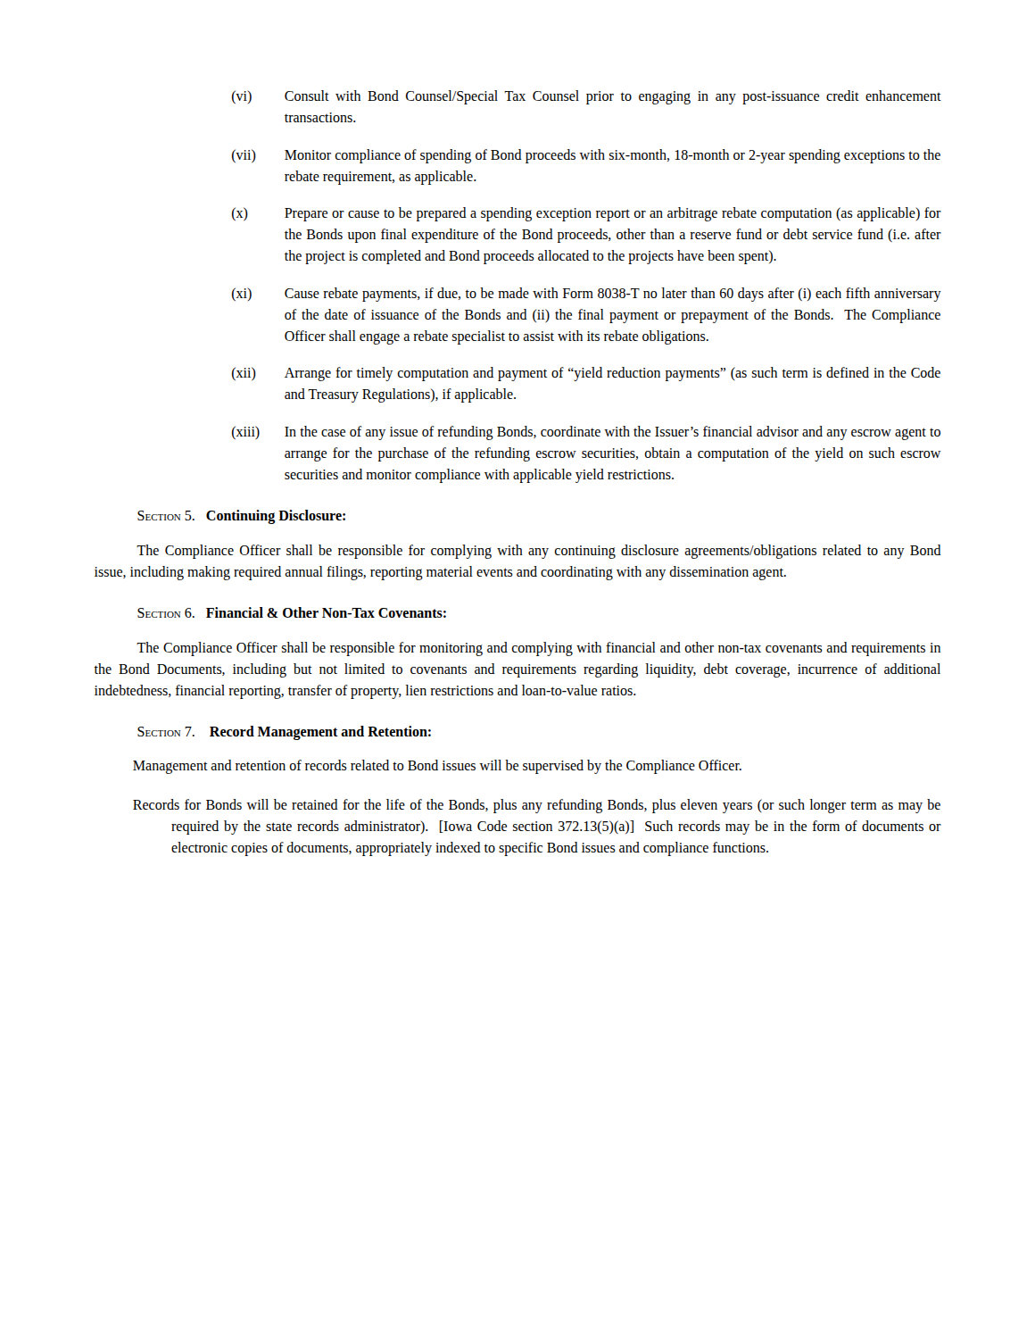(vi) Consult with Bond Counsel/Special Tax Counsel prior to engaging in any post-issuance credit enhancement transactions.
(vii) Monitor compliance of spending of Bond proceeds with six-month, 18-month or 2-year spending exceptions to the rebate requirement, as applicable.
(x) Prepare or cause to be prepared a spending exception report or an arbitrage rebate computation (as applicable) for the Bonds upon final expenditure of the Bond proceeds, other than a reserve fund or debt service fund (i.e. after the project is completed and Bond proceeds allocated to the projects have been spent).
(xi) Cause rebate payments, if due, to be made with Form 8038-T no later than 60 days after (i) each fifth anniversary of the date of issuance of the Bonds and (ii) the final payment or prepayment of the Bonds. The Compliance Officer shall engage a rebate specialist to assist with its rebate obligations.
(xii) Arrange for timely computation and payment of “yield reduction payments” (as such term is defined in the Code and Treasury Regulations), if applicable.
(xiii) In the case of any issue of refunding Bonds, coordinate with the Issuer’s financial advisor and any escrow agent to arrange for the purchase of the refunding escrow securities, obtain a computation of the yield on such escrow securities and monitor compliance with applicable yield restrictions.
Section 5. Continuing Disclosure:
The Compliance Officer shall be responsible for complying with any continuing disclosure agreements/obligations related to any Bond issue, including making required annual filings, reporting material events and coordinating with any dissemination agent.
Section 6. Financial & Other Non-Tax Covenants:
The Compliance Officer shall be responsible for monitoring and complying with financial and other non-tax covenants and requirements in the Bond Documents, including but not limited to covenants and requirements regarding liquidity, debt coverage, incurrence of additional indebtedness, financial reporting, transfer of property, lien restrictions and loan-to-value ratios.
Section 7. Record Management and Retention:
Management and retention of records related to Bond issues will be supervised by the Compliance Officer.
Records for Bonds will be retained for the life of the Bonds, plus any refunding Bonds, plus eleven years (or such longer term as may be required by the state records administrator). [Iowa Code section 372.13(5)(a)] Such records may be in the form of documents or electronic copies of documents, appropriately indexed to specific Bond issues and compliance functions.